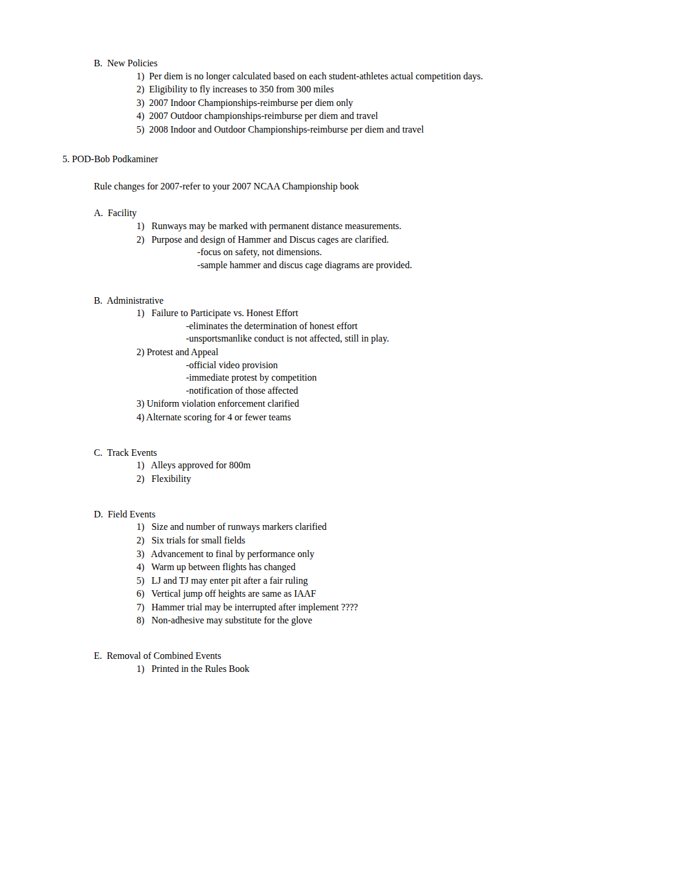B. New Policies
1) Per diem is no longer calculated based on each student-athletes actual competition days.
2) Eligibility to fly increases to 350 from 300 miles
3) 2007 Indoor Championships-reimburse per diem only
4) 2007 Outdoor championships-reimburse per diem and travel
5) 2008 Indoor and Outdoor Championships-reimburse per diem and travel
5. POD-Bob Podkaminer
Rule changes for 2007-refer to your 2007 NCAA Championship book
A. Facility
1) Runways may be marked with permanent distance measurements.
2) Purpose and design of Hammer and Discus cages are clarified.
-focus on safety, not dimensions.
-sample hammer and discus cage diagrams are provided.
B. Administrative
1) Failure to Participate vs. Honest Effort
-eliminates the determination of honest effort
-unsportsmanlike conduct is not affected, still in play.
2) Protest and Appeal
-official video provision
-immediate protest by competition
-notification of those affected
3) Uniform violation enforcement clarified
4) Alternate scoring for 4 or fewer teams
C. Track Events
1) Alleys approved for 800m
2) Flexibility
D. Field Events
1) Size and number of runways markers clarified
2) Six trials for small fields
3) Advancement to final by performance only
4) Warm up between flights has changed
5) LJ and TJ may enter pit after a fair ruling
6) Vertical jump off heights are same as IAAF
7) Hammer trial may be interrupted after implement ????
8) Non-adhesive may substitute for the glove
E. Removal of Combined Events
1) Printed in the Rules Book